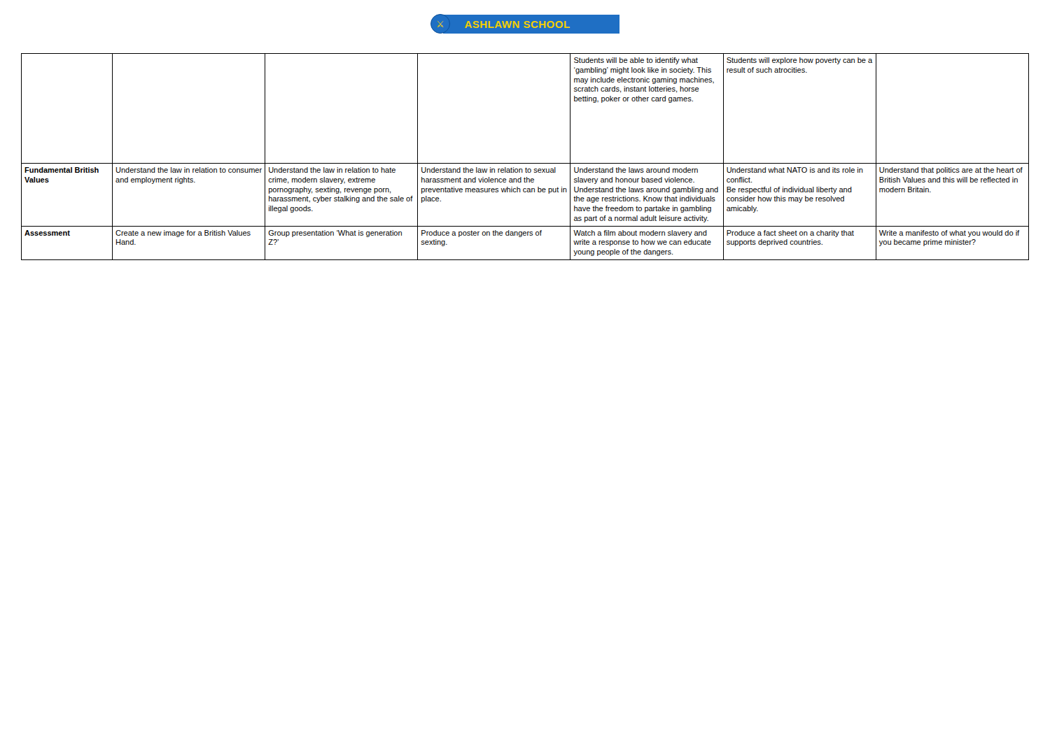⚔
ASHLAWN SCHOOL
| | | | | Students will be able to identify what ‘gambling’ might look like in society. This may include electronic gaming machines, scratch cards, instant lotteries, horse betting, poker or other card games. | Students will explore how poverty can be a result of such atrocities. | |
| Fundamental British Values | Understand the law in relation to consumer and employment rights. | Understand the law in relation to hate crime, modern slavery, extreme pornography, sexting, revenge porn, harassment, cyber stalking and the sale of illegal goods. | Understand the law in relation to sexual harassment and violence and the preventative measures which can be put in place. | Understand the laws around modern slavery and honour based violence. Understand the laws around gambling and the age restrictions. Know that individuals have the freedom to partake in gambling as part of a normal adult leisure activity. | Understand what NATO is and its role in conflict. Be respectful of individual liberty and consider how this may be resolved amicably. | Understand that politics are at the heart of British Values and this will be reflected in modern Britain. |
| Assessment | Create a new image for a British Values Hand. | Group presentation ‘What is generation Z?’ | Produce a poster on the dangers of sexting. | Watch a film about modern slavery and write a response to how we can educate young people of the dangers. | Produce a fact sheet on a charity that supports deprived countries. | Write a manifesto of what you would do if you became prime minister? |